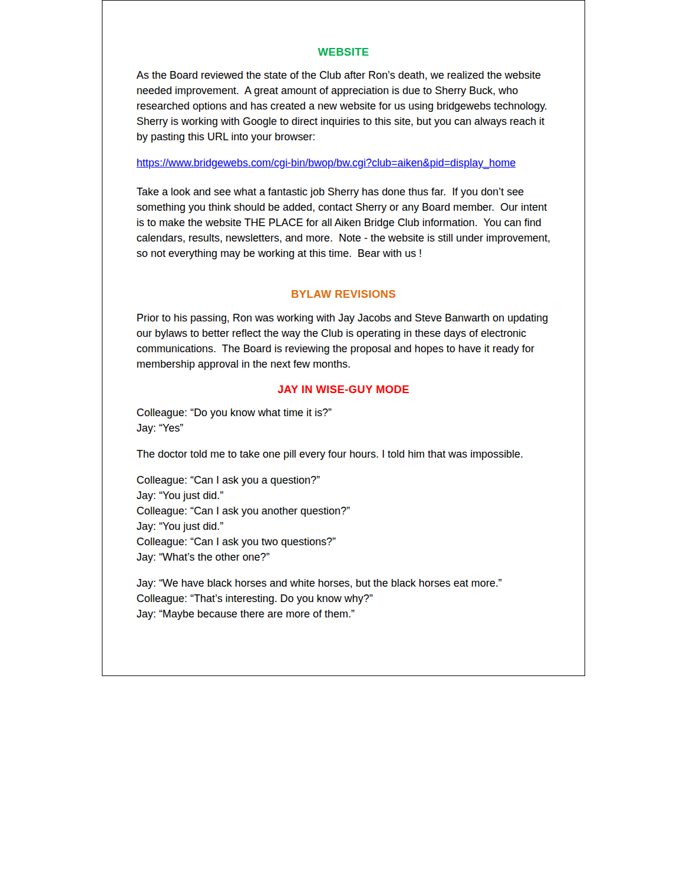WEBSITE
As the Board reviewed the state of the Club after Ron’s death, we realized the website needed improvement. A great amount of appreciation is due to Sherry Buck, who researched options and has created a new website for us using bridgewebs technology. Sherry is working with Google to direct inquiries to this site, but you can always reach it by pasting this URL into your browser:
https://www.bridgewebs.com/cgi-bin/bwop/bw.cgi?club=aiken&pid=display_home
Take a look and see what a fantastic job Sherry has done thus far. If you don’t see something you think should be added, contact Sherry or any Board member. Our intent is to make the website THE PLACE for all Aiken Bridge Club information. You can find calendars, results, newsletters, and more. Note - the website is still under improvement, so not everything may be working at this time. Bear with us !
BYLAW REVISIONS
Prior to his passing, Ron was working with Jay Jacobs and Steve Banwarth on updating our bylaws to better reflect the way the Club is operating in these days of electronic communications. The Board is reviewing the proposal and hopes to have it ready for membership approval in the next few months.
JAY IN WISE-GUY MODE
Colleague: “Do you know what time it is?”
Jay: “Yes”
The doctor told me to take one pill every four hours. I told him that was impossible.
Colleague: “Can I ask you a question?”
Jay: “You just did.”
Colleague: “Can I ask you another question?”
Jay: “You just did.”
Colleague: “Can I ask you two questions?”
Jay: “What’s the other one?”
Jay: “We have black horses and white horses, but the black horses eat more.”
Colleague: “That’s interesting. Do you know why?”
Jay: “Maybe because there are more of them.”